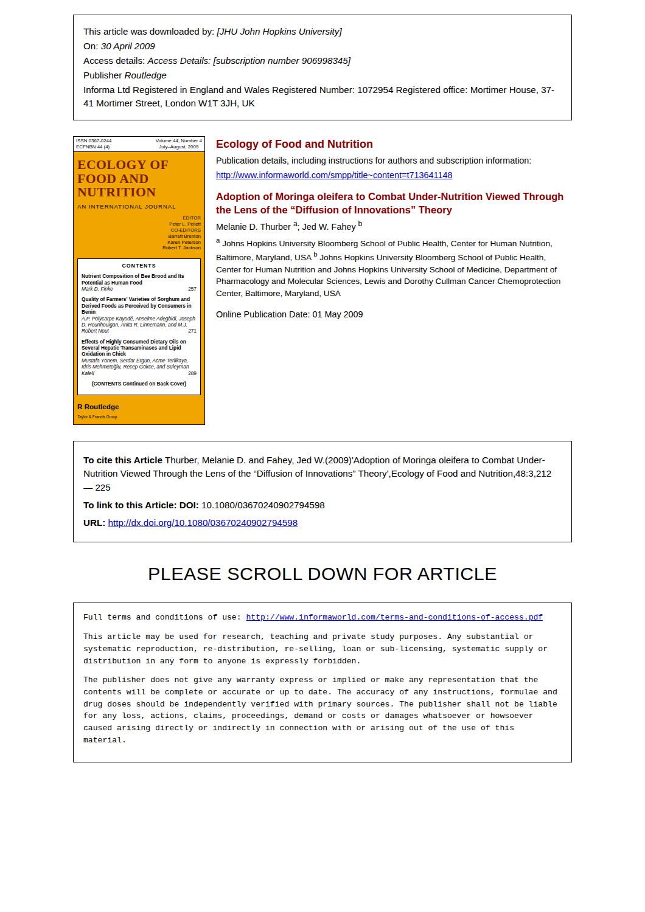This article was downloaded by: [JHU John Hopkins University]
On: 30 April 2009
Access details: Access Details: [subscription number 906998345]
Publisher Routledge
Informa Ltd Registered in England and Wales Registered Number: 1072954 Registered office: Mortimer House, 37-41 Mortimer Street, London W1T 3JH, UK
ISSN 0367-0244
ECFNBN 44 (4) Volume 44, Number 4
July–August, 2005
ECOLOGY OF
FOOD AND
NUTRITION
AN INTERNATIONAL JOURNAL
EDITOR
Peter L. Pellett
CO-EDITORS
Barrett Brenton
Karen Peterson
Robert T. Jackson
CONTENTS
Nutrient Composition of Bee Brood and Its Potential as Human Food
Mark D. Finke 257
Quality of Farmers' Varieties of Sorghum and Derived Foods as Perceived by Consumers in Benin
A.P. Polycarpe Kayodé, Anselme Adegbidi, Joseph D. Hounhouigan, Anita R. Linnemann, and M.J. Robert Nout 271
Effects of Highly Consumed Dietary Oils on Several Hepatic Transaminases and Lipid Oxidation in Chick
Mustafa Yönem, Serdar Ergün, Acme Terlikaya, Idris Mehmetoğlu, Recep Gökce, and Süleyman Kalelí 289
(CONTENTS Continued on Back Cover)
R Routledge
Taylor & Francis Group
Ecology of Food and Nutrition
Publication details, including instructions for authors and subscription information:
http://www.informaworld.com/smpp/title~content=t713641148
Adoption of Moringa oleifera to Combat Under-Nutrition Viewed Through the Lens of the “Diffusion of Innovations” Theory
Melanie D. Thurber a; Jed W. Fahey b
a Johns Hopkins University Bloomberg School of Public Health, Center for Human Nutrition, Baltimore, Maryland, USA b Johns Hopkins University Bloomberg School of Public Health, Center for Human Nutrition and Johns Hopkins University School of Medicine, Department of Pharmacology and Molecular Sciences, Lewis and Dorothy Cullman Cancer Chemoprotection Center, Baltimore, Maryland, USA
Online Publication Date: 01 May 2009
To cite this Article Thurber, Melanie D. and Fahey, Jed W.(2009)'Adoption of Moringa oleifera to Combat Under-Nutrition Viewed Through the Lens of the “Diffusion of Innovations” Theory',Ecology of Food and Nutrition,48:3,212 — 225
To link to this Article: DOI: 10.1080/03670240902794598
URL: http://dx.doi.org/10.1080/03670240902794598
PLEASE SCROLL DOWN FOR ARTICLE
Full terms and conditions of use: http://www.informaworld.com/terms-and-conditions-of-access.pdf
This article may be used for research, teaching and private study purposes. Any substantial or systematic reproduction, re-distribution, re-selling, loan or sub-licensing, systematic supply or distribution in any form to anyone is expressly forbidden.
The publisher does not give any warranty express or implied or make any representation that the contents will be complete or accurate or up to date. The accuracy of any instructions, formulae and drug doses should be independently verified with primary sources. The publisher shall not be liable for any loss, actions, claims, proceedings, demand or costs or damages whatsoever or howsoever caused arising directly or indirectly in connection with or arising out of the use of this material.